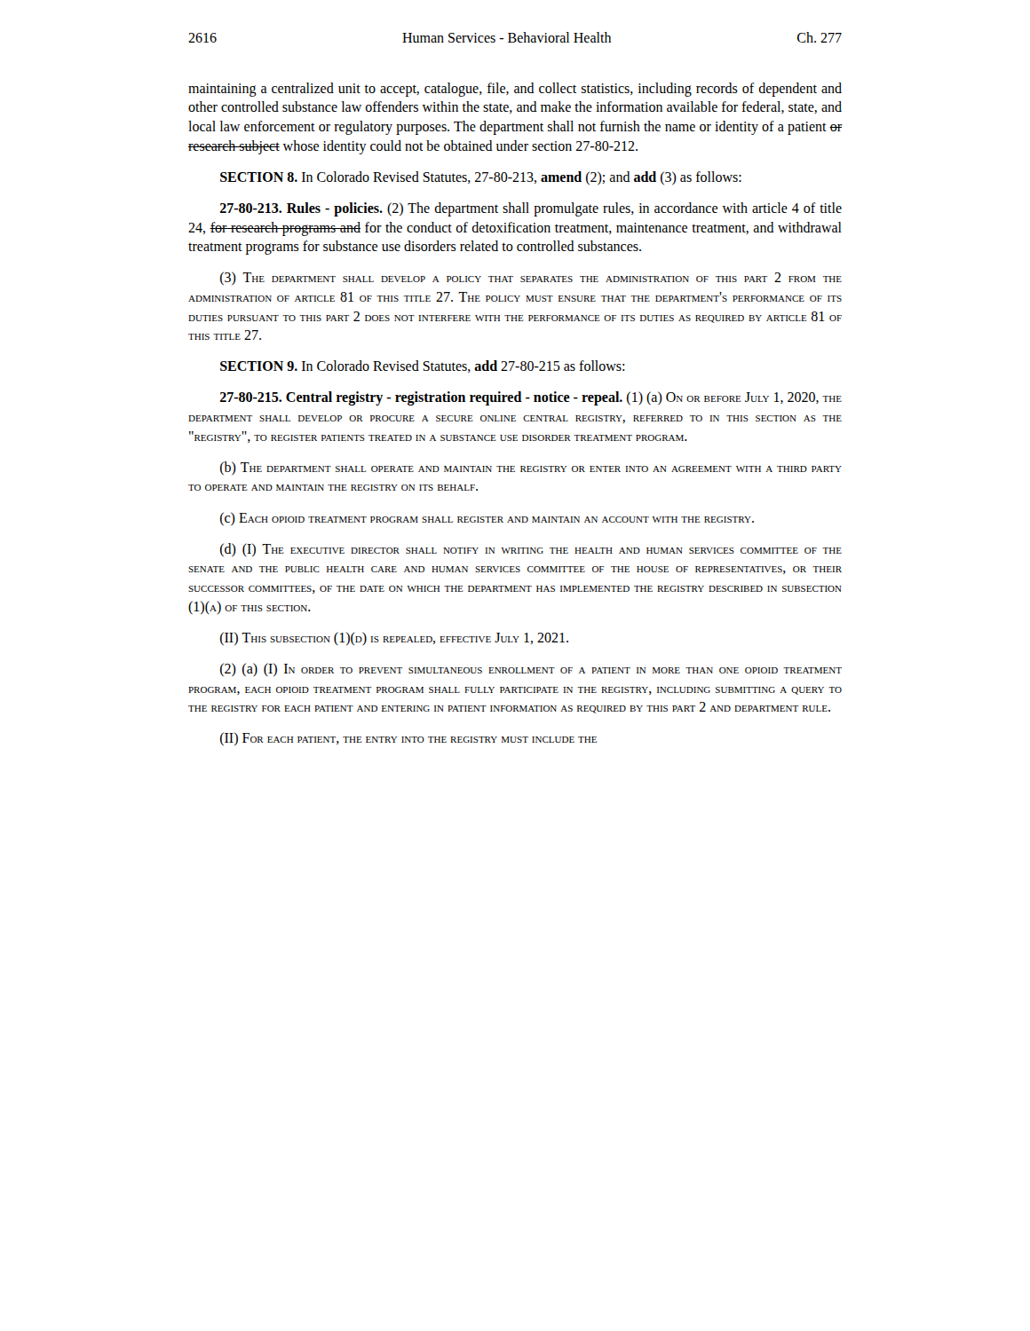2616 Human Services - Behavioral Health Ch. 277
maintaining a centralized unit to accept, catalogue, file, and collect statistics, including records of dependent and other controlled substance law offenders within the state, and make the information available for federal, state, and local law enforcement or regulatory purposes. The department shall not furnish the name or identity of a patient or research subject whose identity could not be obtained under section 27-80-212.
SECTION 8. In Colorado Revised Statutes, 27-80-213, amend (2); and add (3) as follows:
27-80-213. Rules - policies. (2) The department shall promulgate rules, in accordance with article 4 of title 24, for research programs and for the conduct of detoxification treatment, maintenance treatment, and withdrawal treatment programs for substance use disorders related to controlled substances.
(3) The department shall develop a policy that separates the administration of this part 2 from the administration of article 81 of this title 27. The policy must ensure that the department's performance of its duties pursuant to this part 2 does not interfere with the performance of its duties as required by article 81 of this title 27.
SECTION 9. In Colorado Revised Statutes, add 27-80-215 as follows:
27-80-215. Central registry - registration required - notice - repeal. (1) (a) On or before July 1, 2020, the department shall develop or procure a secure online central registry, referred to in this section as the "registry", to register patients treated in a substance use disorder treatment program.
(b) The department shall operate and maintain the registry or enter into an agreement with a third party to operate and maintain the registry on its behalf.
(c) Each opioid treatment program shall register and maintain an account with the registry.
(d) (I) The executive director shall notify in writing the health and human services committee of the senate and the public health care and human services committee of the house of representatives, or their successor committees, of the date on which the department has implemented the registry described in subsection (1)(a) of this section.
(II) This subsection (1)(d) is repealed, effective July 1, 2021.
(2) (a) (I) In order to prevent simultaneous enrollment of a patient in more than one opioid treatment program, each opioid treatment program shall fully participate in the registry, including submitting a query to the registry for each patient and entering in patient information as required by this part 2 and department rule.
(II) For each patient, the entry into the registry must include the